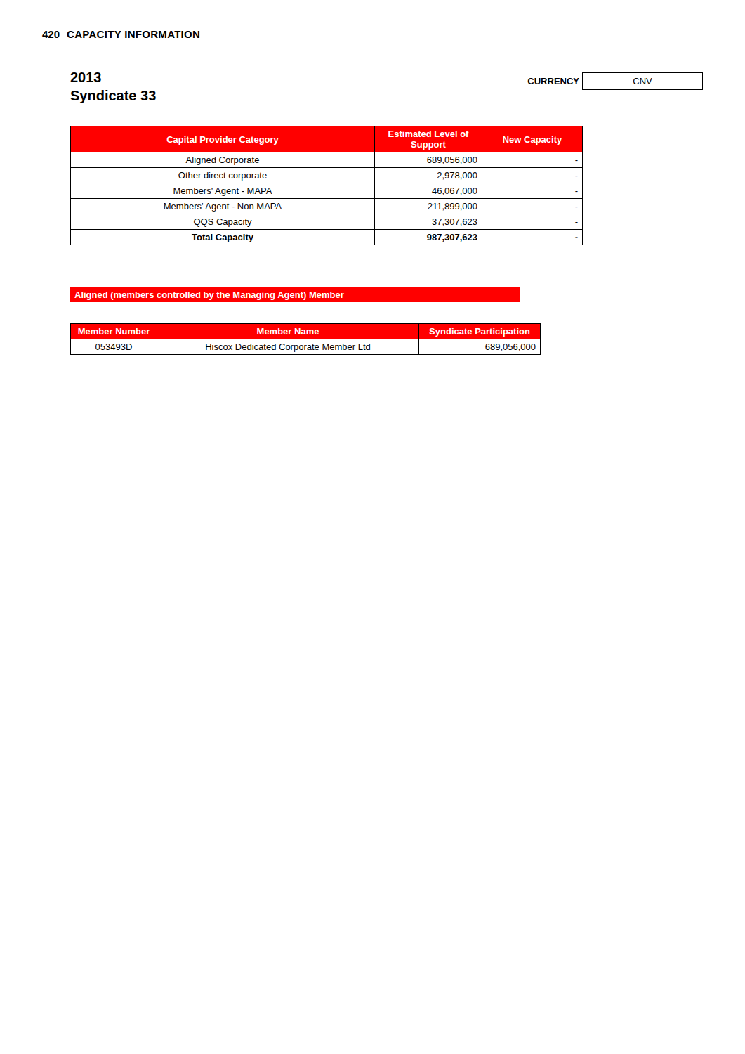420 CAPACITY INFORMATION
2013
Syndicate 33
CURRENCY CNV
| Capital Provider Category | Estimated Level of Support | New Capacity |
| --- | --- | --- |
| Aligned Corporate | 689,056,000 | - |
| Other direct corporate | 2,978,000 | - |
| Members' Agent - MAPA | 46,067,000 | - |
| Members' Agent - Non MAPA | 211,899,000 | - |
| QQS Capacity | 37,307,623 | - |
| Total Capacity | 987,307,623 | - |
Aligned (members controlled by the Managing Agent) Member
| Member Number | Member Name | Syndicate Participation |
| --- | --- | --- |
| 053493D | Hiscox Dedicated Corporate Member Ltd | 689,056,000 |